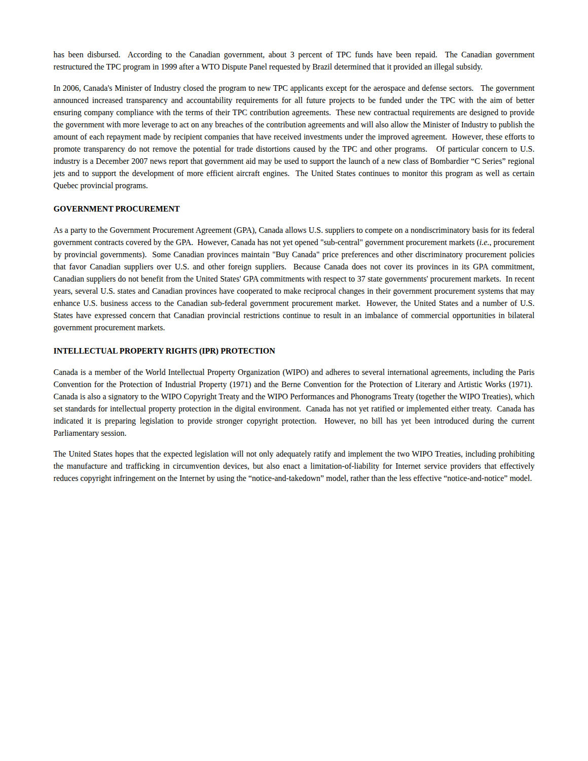has been disbursed. According to the Canadian government, about 3 percent of TPC funds have been repaid. The Canadian government restructured the TPC program in 1999 after a WTO Dispute Panel requested by Brazil determined that it provided an illegal subsidy.
In 2006, Canada's Minister of Industry closed the program to new TPC applicants except for the aerospace and defense sectors. The government announced increased transparency and accountability requirements for all future projects to be funded under the TPC with the aim of better ensuring company compliance with the terms of their TPC contribution agreements. These new contractual requirements are designed to provide the government with more leverage to act on any breaches of the contribution agreements and will also allow the Minister of Industry to publish the amount of each repayment made by recipient companies that have received investments under the improved agreement. However, these efforts to promote transparency do not remove the potential for trade distortions caused by the TPC and other programs. Of particular concern to U.S. industry is a December 2007 news report that government aid may be used to support the launch of a new class of Bombardier “C Series” regional jets and to support the development of more efficient aircraft engines. The United States continues to monitor this program as well as certain Quebec provincial programs.
GOVERNMENT PROCUREMENT
As a party to the Government Procurement Agreement (GPA), Canada allows U.S. suppliers to compete on a nondiscriminatory basis for its federal government contracts covered by the GPA. However, Canada has not yet opened "sub-central" government procurement markets (i.e., procurement by provincial governments). Some Canadian provinces maintain "Buy Canada" price preferences and other discriminatory procurement policies that favor Canadian suppliers over U.S. and other foreign suppliers. Because Canada does not cover its provinces in its GPA commitment, Canadian suppliers do not benefit from the United States' GPA commitments with respect to 37 state governments' procurement markets. In recent years, several U.S. states and Canadian provinces have cooperated to make reciprocal changes in their government procurement systems that may enhance U.S. business access to the Canadian sub-federal government procurement market. However, the United States and a number of U.S. States have expressed concern that Canadian provincial restrictions continue to result in an imbalance of commercial opportunities in bilateral government procurement markets.
INTELLECTUAL PROPERTY RIGHTS (IPR) PROTECTION
Canada is a member of the World Intellectual Property Organization (WIPO) and adheres to several international agreements, including the Paris Convention for the Protection of Industrial Property (1971) and the Berne Convention for the Protection of Literary and Artistic Works (1971). Canada is also a signatory to the WIPO Copyright Treaty and the WIPO Performances and Phonograms Treaty (together the WIPO Treaties), which set standards for intellectual property protection in the digital environment. Canada has not yet ratified or implemented either treaty. Canada has indicated it is preparing legislation to provide stronger copyright protection. However, no bill has yet been introduced during the current Parliamentary session.
The United States hopes that the expected legislation will not only adequately ratify and implement the two WIPO Treaties, including prohibiting the manufacture and trafficking in circumvention devices, but also enact a limitation-of-liability for Internet service providers that effectively reduces copyright infringement on the Internet by using the “notice-and-takedown” model, rather than the less effective “notice-and-notice” model.